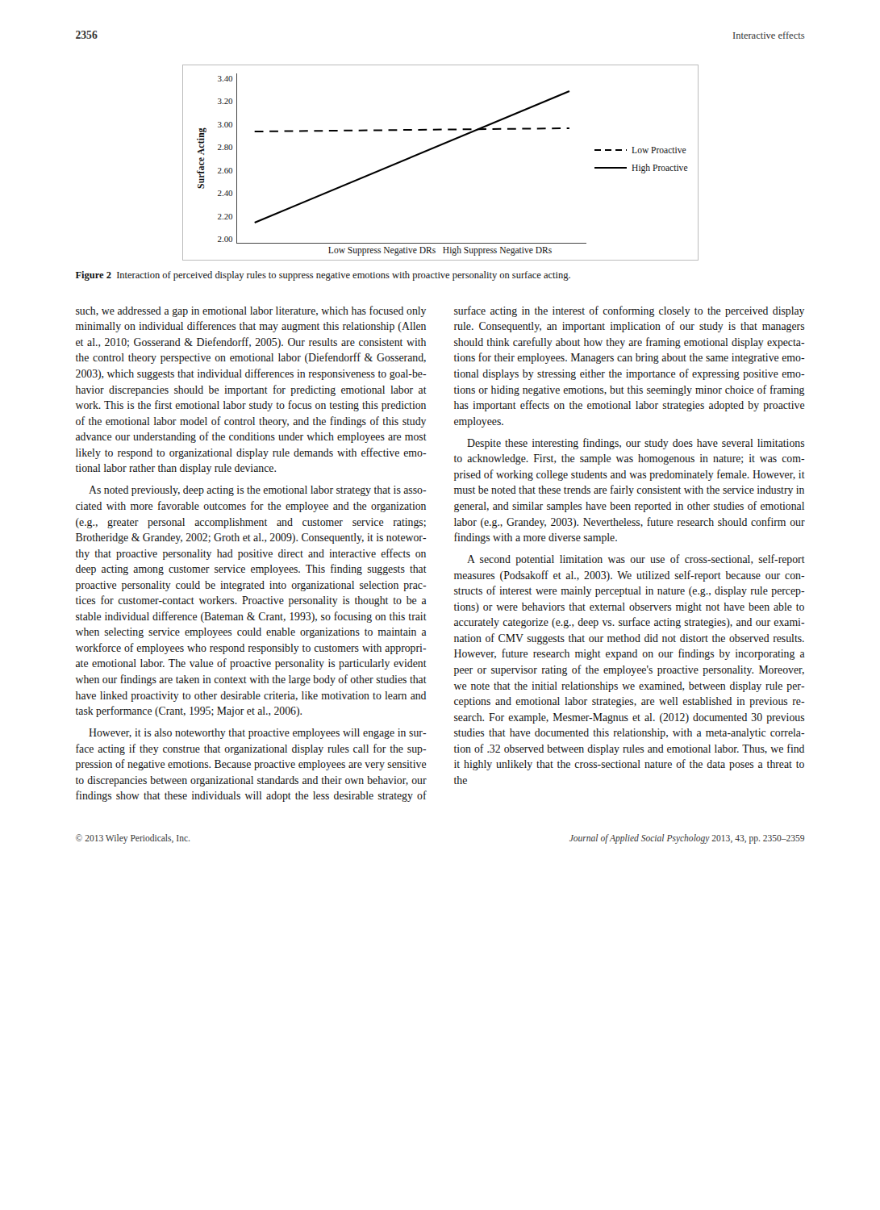2356 Interactive effects
Surface Acting
3.40 3.20 3.00 2.80 2.60 2.40 2.20 2.00
Low Proactive
High Proactive
Low Suppress Negative DRs High Suppress Negative DRs
Figure 2 Interaction of perceived display rules to suppress negative emotions with proactive personality on surface acting.
such, we addressed a gap in emotional labor literature, which has focused only minimally on individual differences that may augment this relationship (Allen et al., 2010; Gosserand & Diefendorff, 2005). Our results are consistent with the control theory perspective on emotional labor (Diefendorff & Gosserand, 2003), which suggests that individual differences in responsiveness to goal-behavior discrepancies should be important for predicting emotional labor at work. This is the first emotional labor study to focus on testing this prediction of the emotional labor model of control theory, and the findings of this study advance our understanding of the conditions under which employees are most likely to respond to organizational display rule demands with effective emotional labor rather than display rule deviance.
As noted previously, deep acting is the emotional labor strategy that is associated with more favorable outcomes for the employee and the organization (e.g., greater personal accomplishment and customer service ratings; Brotheridge & Grandey, 2002; Groth et al., 2009). Consequently, it is noteworthy that proactive personality had positive direct and interactive effects on deep acting among customer service employees. This finding suggests that proactive personality could be integrated into organizational selection practices for customer-contact workers. Proactive personality is thought to be a stable individual difference (Bateman & Crant, 1993), so focusing on this trait when selecting service employees could enable organizations to maintain a workforce of employees who respond responsibly to customers with appropriate emotional labor. The value of proactive personality is particularly evident when our findings are taken in context with the large body of other studies that have linked proactivity to other desirable criteria, like motivation to learn and task performance (Crant, 1995; Major et al., 2006).
However, it is also noteworthy that proactive employees will engage in surface acting if they construe that organizational display rules call for the suppression of negative emotions. Because proactive employees are very sensitive to discrepancies between organizational standards and their own behavior, our findings show that these individuals will adopt the less desirable strategy of surface acting in the interest of conforming closely to the perceived display rule. Consequently, an important implication of our study is that managers should think carefully about how they are framing emotional display expectations for their employees. Managers can bring about the same integrative emotional displays by stressing either the importance of expressing positive emotions or hiding negative emotions, but this seemingly minor choice of framing has important effects on the emotional labor strategies adopted by proactive employees.
Despite these interesting findings, our study does have several limitations to acknowledge. First, the sample was homogenous in nature; it was comprised of working college students and was predominately female. However, it must be noted that these trends are fairly consistent with the service industry in general, and similar samples have been reported in other studies of emotional labor (e.g., Grandey, 2003). Nevertheless, future research should confirm our findings with a more diverse sample.
A second potential limitation was our use of cross-sectional, self-report measures (Podsakoff et al., 2003). We utilized self-report because our constructs of interest were mainly perceptual in nature (e.g., display rule perceptions) or were behaviors that external observers might not have been able to accurately categorize (e.g., deep vs. surface acting strategies), and our examination of CMV suggests that our method did not distort the observed results. However, future research might expand on our findings by incorporating a peer or supervisor rating of the employee's proactive personality. Moreover, we note that the initial relationships we examined, between display rule perceptions and emotional labor strategies, are well established in previous research. For example, Mesmer-Magnus et al. (2012) documented 30 previous studies that have documented this relationship, with a meta-analytic correlation of .32 observed between display rules and emotional labor. Thus, we find it highly unlikely that the cross-sectional nature of the data poses a threat to the
© 2013 Wiley Periodicals, Inc. Journal of Applied Social Psychology 2013, 43, pp. 2350–2359